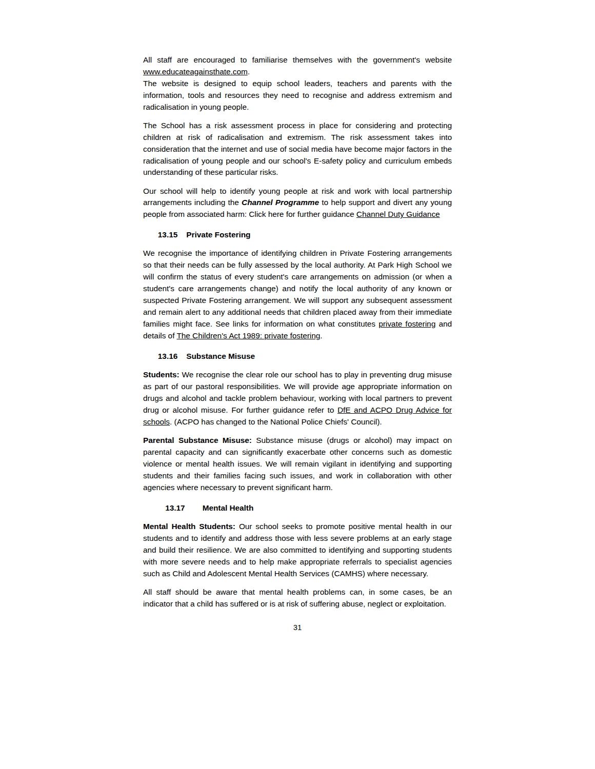All staff are encouraged to familiarise themselves with the government's website www.educateagainsthate.com.
The website is designed to equip school leaders, teachers and parents with the information, tools and resources they need to recognise and address extremism and radicalisation in young people.
The School has a risk assessment process in place for considering and protecting children at risk of radicalisation and extremism. The risk assessment takes into consideration that the internet and use of social media have become major factors in the radicalisation of young people and our school's E-safety policy and curriculum embeds understanding of these particular risks.
Our school will help to identify young people at risk and work with local partnership arrangements including the Channel Programme to help support and divert any young people from associated harm: Click here for further guidance Channel Duty Guidance
13.15 Private Fostering
We recognise the importance of identifying children in Private Fostering arrangements so that their needs can be fully assessed by the local authority. At Park High School we will confirm the status of every student's care arrangements on admission (or when a student's care arrangements change) and notify the local authority of any known or suspected Private Fostering arrangement. We will support any subsequent assessment and remain alert to any additional needs that children placed away from their immediate families might face. See links for information on what constitutes private fostering and details of The Children's Act 1989: private fostering.
13.16 Substance Misuse
Students: We recognise the clear role our school has to play in preventing drug misuse as part of our pastoral responsibilities. We will provide age appropriate information on drugs and alcohol and tackle problem behaviour, working with local partners to prevent drug or alcohol misuse. For further guidance refer to DfE and ACPO Drug Advice for schools. (ACPO has changed to the National Police Chiefs' Council).
Parental Substance Misuse: Substance misuse (drugs or alcohol) may impact on parental capacity and can significantly exacerbate other concerns such as domestic violence or mental health issues. We will remain vigilant in identifying and supporting students and their families facing such issues, and work in collaboration with other agencies where necessary to prevent significant harm.
13.17 Mental Health
Mental Health Students: Our school seeks to promote positive mental health in our students and to identify and address those with less severe problems at an early stage and build their resilience. We are also committed to identifying and supporting students with more severe needs and to help make appropriate referrals to specialist agencies such as Child and Adolescent Mental Health Services (CAMHS) where necessary.
All staff should be aware that mental health problems can, in some cases, be an indicator that a child has suffered or is at risk of suffering abuse, neglect or exploitation.
31